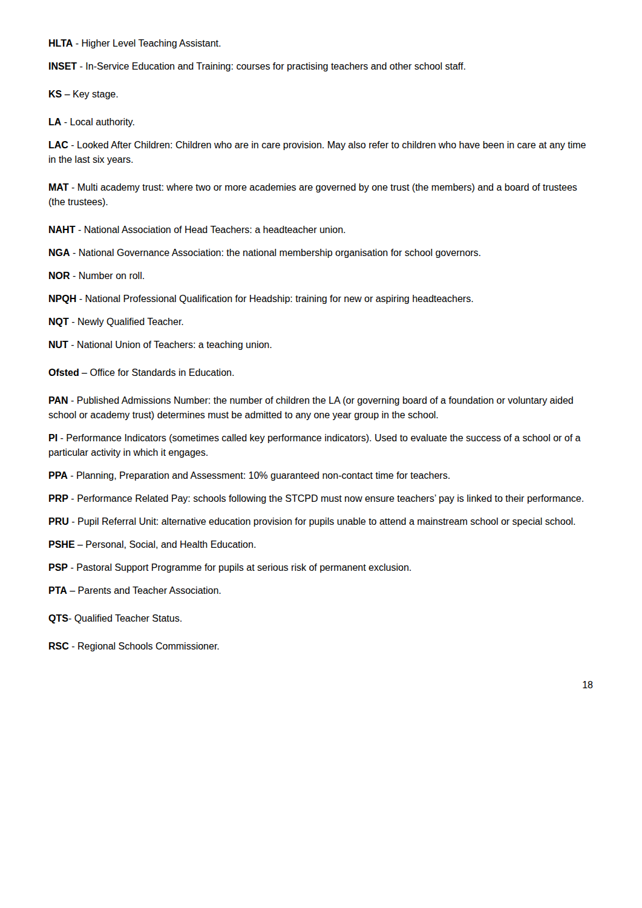HLTA - Higher Level Teaching Assistant.
INSET - In-Service Education and Training: courses for practising teachers and other school staff.
KS – Key stage.
LA - Local authority.
LAC - Looked After Children: Children who are in care provision. May also refer to children who have been in care at any time in the last six years.
MAT - Multi academy trust: where two or more academies are governed by one trust (the members) and a board of trustees (the trustees).
NAHT - National Association of Head Teachers: a headteacher union.
NGA - National Governance Association: the national membership organisation for school governors.
NOR - Number on roll.
NPQH - National Professional Qualification for Headship: training for new or aspiring headteachers.
NQT - Newly Qualified Teacher.
NUT - National Union of Teachers: a teaching union.
Ofsted – Office for Standards in Education.
PAN - Published Admissions Number: the number of children the LA (or governing board of a foundation or voluntary aided school or academy trust) determines must be admitted to any one year group in the school.
PI - Performance Indicators (sometimes called key performance indicators). Used to evaluate the success of a school or of a particular activity in which it engages.
PPA - Planning, Preparation and Assessment: 10% guaranteed non-contact time for teachers.
PRP - Performance Related Pay: schools following the STCPD must now ensure teachers’ pay is linked to their performance.
PRU - Pupil Referral Unit: alternative education provision for pupils unable to attend a mainstream school or special school.
PSHE – Personal, Social, and Health Education.
PSP - Pastoral Support Programme for pupils at serious risk of permanent exclusion.
PTA – Parents and Teacher Association.
QTS- Qualified Teacher Status.
RSC - Regional Schools Commissioner.
18